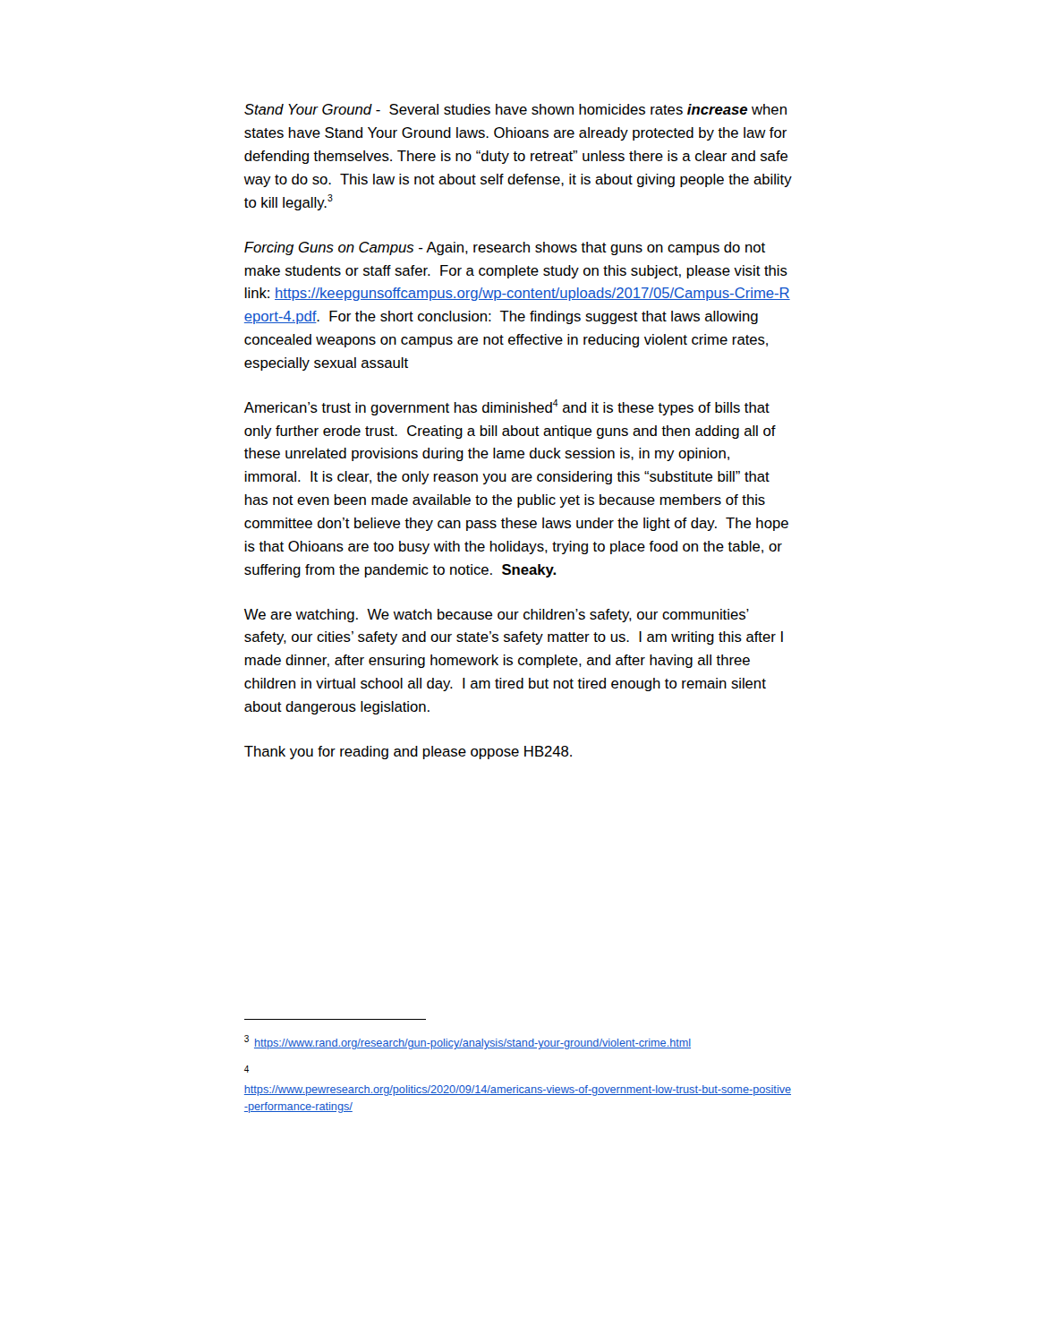Stand Your Ground - Several studies have shown homicides rates increase when states have Stand Your Ground laws. Ohioans are already protected by the law for defending themselves. There is no “duty to retreat” unless there is a clear and safe way to do so. This law is not about self defense, it is about giving people the ability to kill legally.3
Forcing Guns on Campus - Again, research shows that guns on campus do not make students or staff safer. For a complete study on this subject, please visit this link: https://keepgunsoffcampus.org/wp-content/uploads/2017/05/Campus-Crime-Report-4.pdf. For the short conclusion: The findings suggest that laws allowing concealed weapons on campus are not effective in reducing violent crime rates, especially sexual assault
American’s trust in government has diminished4 and it is these types of bills that only further erode trust. Creating a bill about antique guns and then adding all of these unrelated provisions during the lame duck session is, in my opinion, immoral. It is clear, the only reason you are considering this “substitute bill” that has not even been made available to the public yet is because members of this committee don’t believe they can pass these laws under the light of day. The hope is that Ohioans are too busy with the holidays, trying to place food on the table, or suffering from the pandemic to notice. Sneaky.
We are watching. We watch because our children’s safety, our communities’ safety, our cities’ safety and our state’s safety matter to us. I am writing this after I made dinner, after ensuring homework is complete, and after having all three children in virtual school all day. I am tired but not tired enough to remain silent about dangerous legislation.
Thank you for reading and please oppose HB248.
3 https://www.rand.org/research/gun-policy/analysis/stand-your-ground/violent-crime.html
4 https://www.pewresearch.org/politics/2020/09/14/americans-views-of-government-low-trust-but-some-positive-performance-ratings/